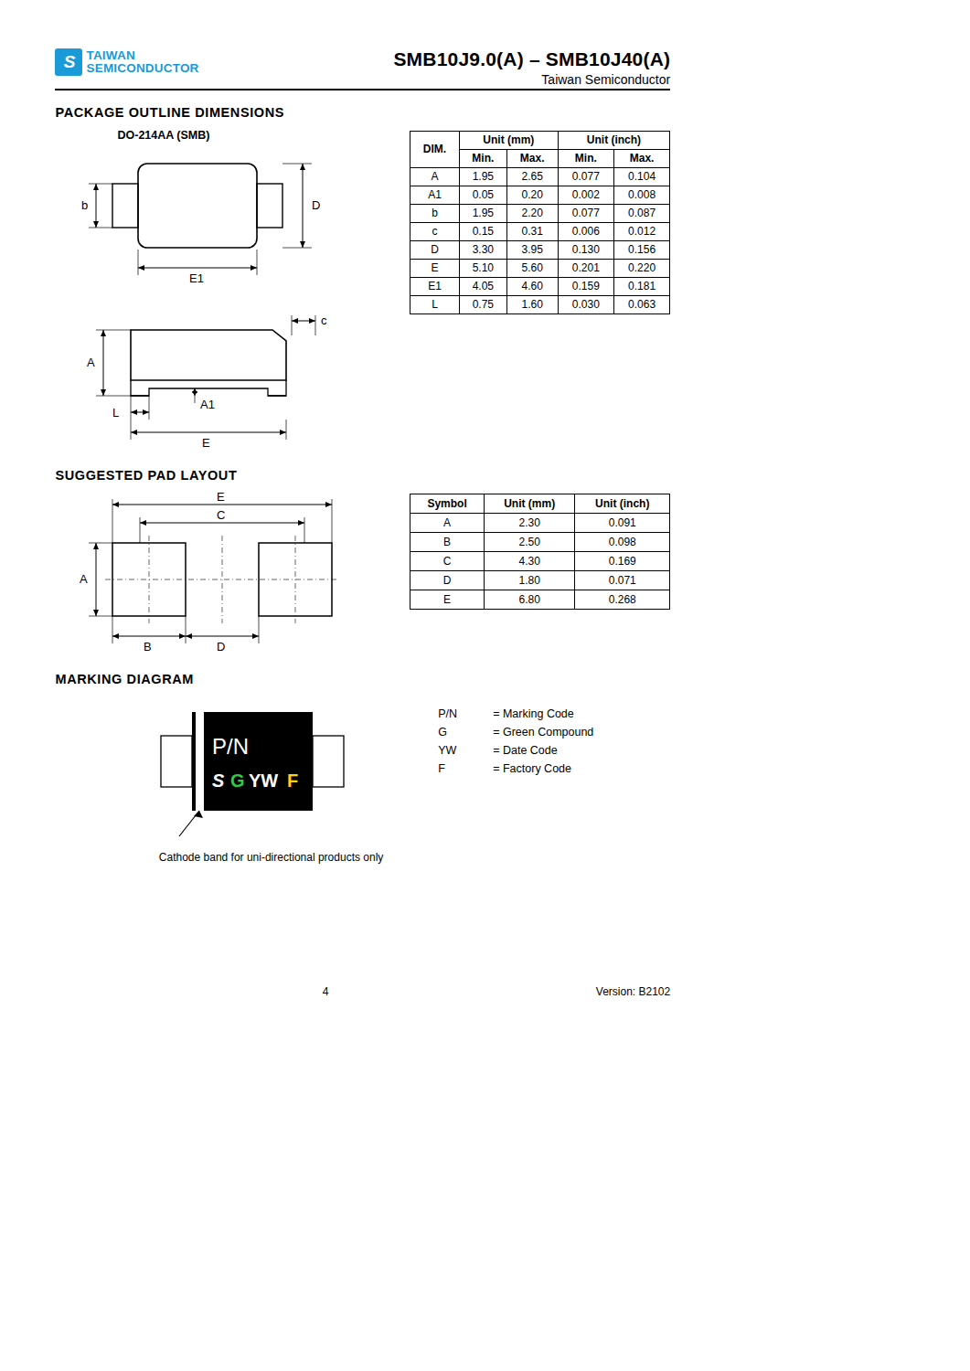S
TAIWAN
SEMICONDUCTOR
SMB10J9.0(A) – SMB10J40(A)
Taiwan Semiconductor
PACKAGE OUTLINE DIMENSIONS
DO-214AA (SMB)
b D E1 c A A1 L E
| DIM. | Unit (mm) | Unit (inch) |
| --- | --- | --- |
| Min. | Max. | Min. | Max. |
| A | 1.95 | 2.65 | 0.077 | 0.104 |
| A1 | 0.05 | 0.20 | 0.002 | 0.008 |
| b | 1.95 | 2.20 | 0.077 | 0.087 |
| c | 0.15 | 0.31 | 0.006 | 0.012 |
| D | 3.30 | 3.95 | 0.130 | 0.156 |
| E | 5.10 | 5.60 | 0.201 | 0.220 |
| E1 | 4.05 | 4.60 | 0.159 | 0.181 |
| L | 0.75 | 1.60 | 0.030 | 0.063 |
SUGGESTED PAD LAYOUT
E C A B D
| Symbol | Unit (mm) | Unit (inch) |
| --- | --- | --- |
| A | 2.30 | 0.091 |
| B | 2.50 | 0.098 |
| C | 4.30 | 0.169 |
| D | 1.80 | 0.071 |
| E | 6.80 | 0.268 |
MARKING DIAGRAM
P/N S G YW F
Cathode band for uni-directional products only
| P/N | = Marking Code |
| G | = Green Compound |
| YW | = Date Code |
| F | = Factory Code |
4
Version: B2102